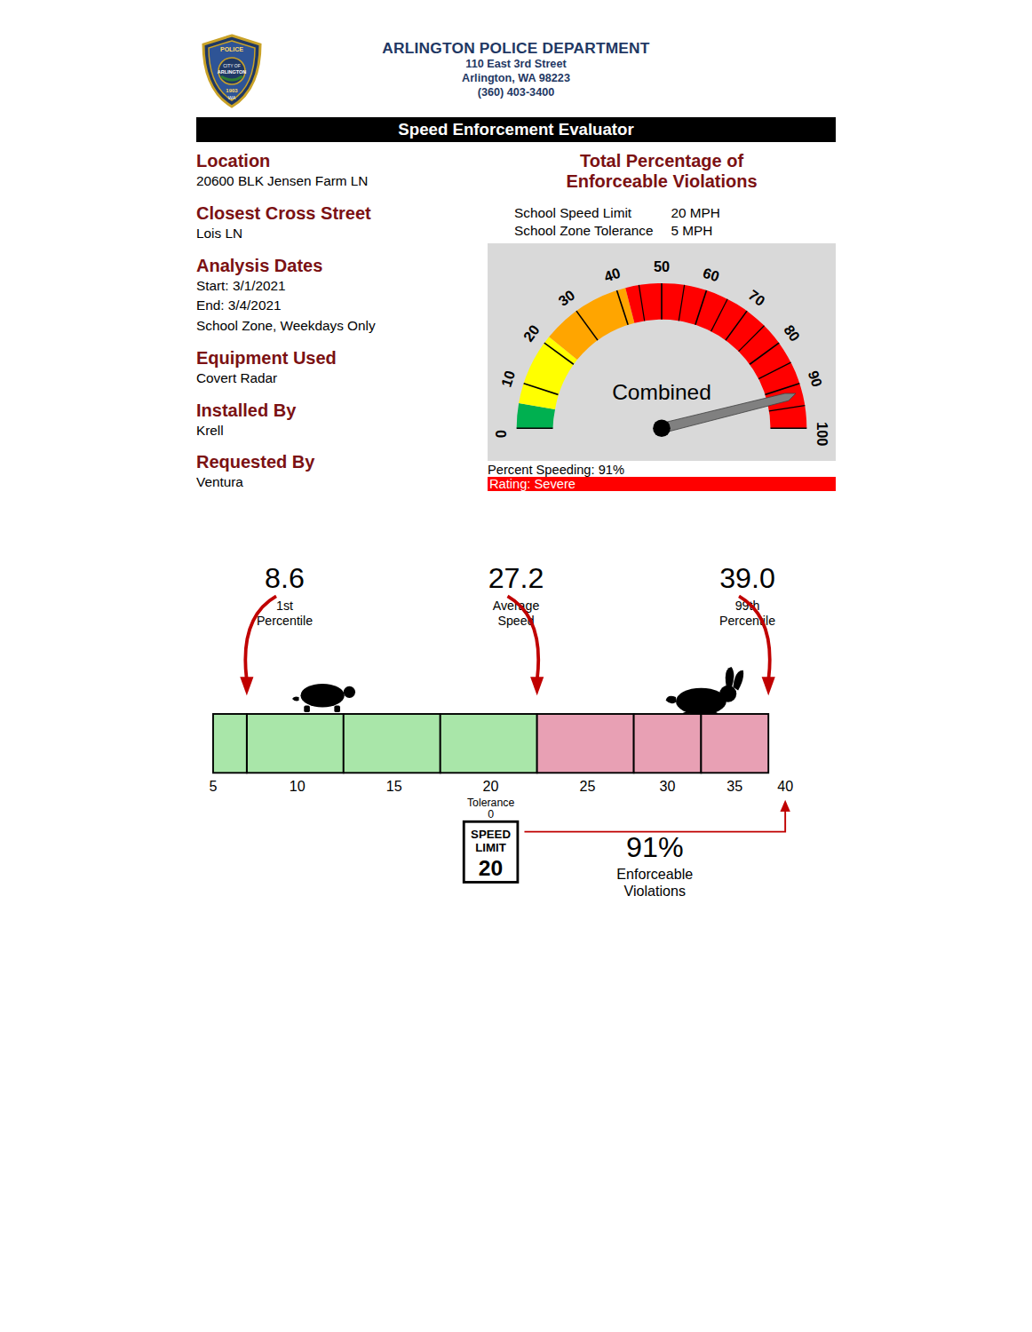POLICE CITY OF ARLINGTON 1903 WA
ARLINGTON POLICE DEPARTMENT
110 East 3rd Street
Arlington, WA 98223
(360) 403-3400
Speed Enforcement Evaluator
Location
20600 BLK Jensen Farm LN
Closest Cross Street
Lois LN
Analysis Dates
Start: 3/1/2021
End: 3/4/2021
School Zone, Weekdays Only
Equipment Used
Covert Radar
Installed By
Krell
Requested By
Ventura
Total Percentage of
Enforceable Violations
| School Speed Limit | 20 MPH |
| School Zone Tolerance | 5 MPH |
0 10 20 30 40 50 60 70 80 90 100 Combined
Percent Speeding: 91%
Rating: Severe
8.6 1st Percentile 27.2 Average Speed 39.0 99th Percentile 5 10 15 20 25 30 35 40 Tolerance 0 SPEED LIMIT 20 91% Enforceable Violations